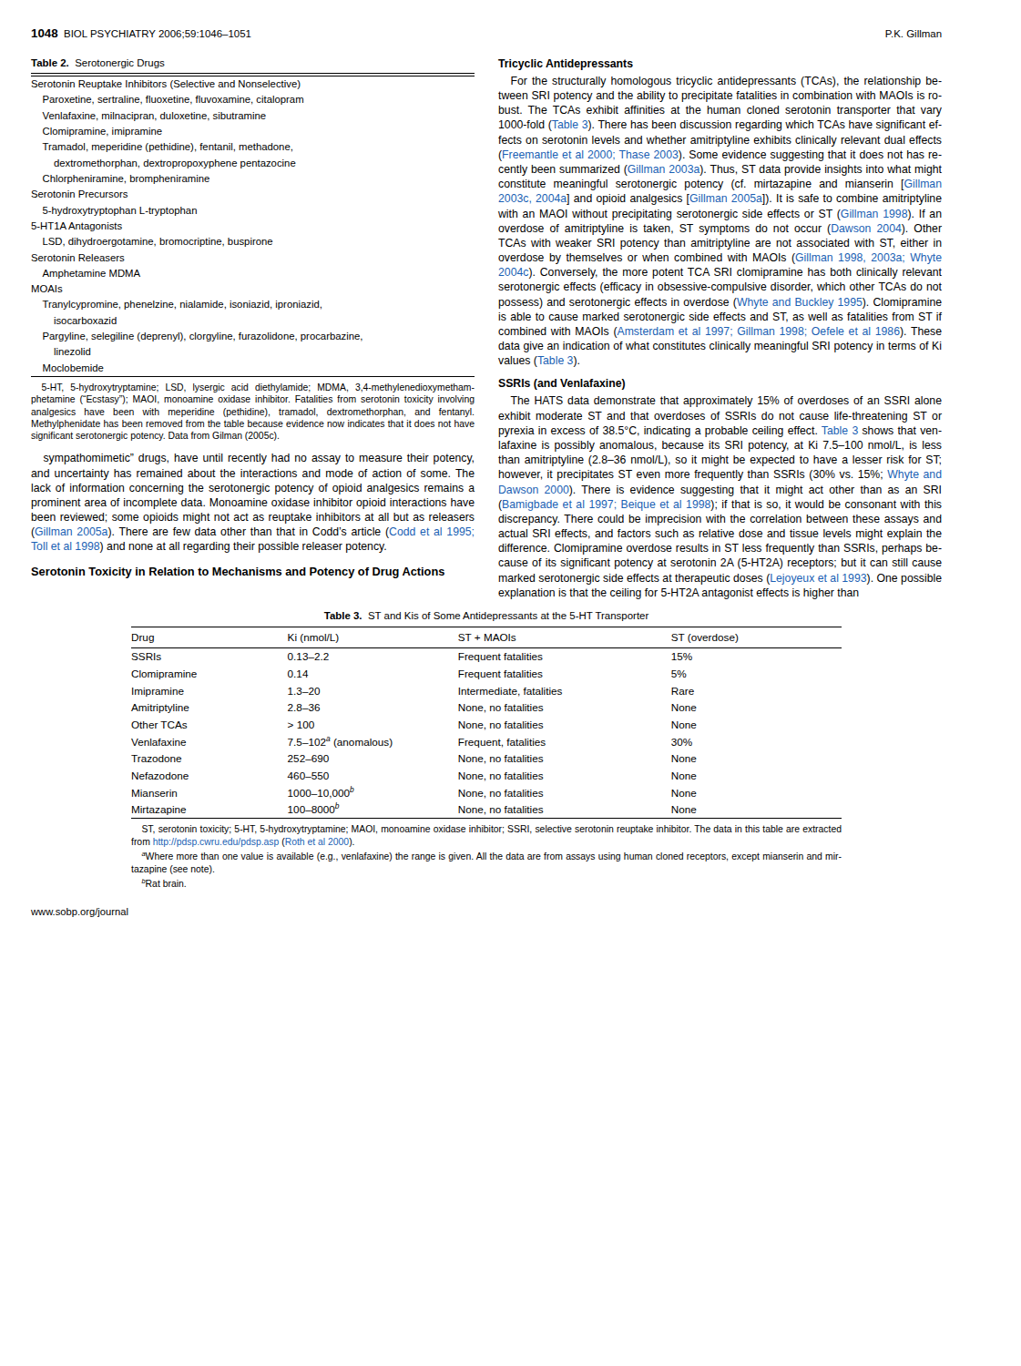1048 BIOL PSYCHIATRY 2006;59:1046–1051
P.K. Gillman
Table 2. Serotonergic Drugs
| Serotonin Reuptake Inhibitors (Selective and Nonselective) |
| Paroxetine, sertraline, fluoxetine, fluvoxamine, citalopram |
| Venlafaxine, milnacipran, duloxetine, sibutramine |
| Clomipramine, imipramine |
| Tramadol, meperidine (pethidine), fentanil, methadone, |
| dextromethorphan, dextropropoxyphene pentazocine |
| Chlorpheniramine, brompheniramine |
| Serotonin Precursors |
| 5-hydroxytryptophan L-tryptophan |
| 5-HT1A Antagonists |
| LSD, dihydroergotamine, bromocriptine, buspirone |
| Serotonin Releasers |
| Amphetamine MDMA |
| MOAIs |
| Tranylcypromine, phenelzine, nialamide, isoniazid, iproniazid, |
| isocarboxazid |
| Pargyline, selegiline (deprenyl), clorgyline, furazolidone, procarbazine, |
| linezolid |
| Moclobemide |
5-HT, 5-hydroxytryptamine; LSD, lysergic acid diethylamide; MDMA, 3,4-methylenedioxymethamphetamine (“Ecstasy”); MAOI, monoamine oxidase inhibitor. Fatalities from serotonin toxicity involving analgesics have been with meperidine (pethidine), tramadol, dextromethorphan, and fentanyl. Methylphenidate has been removed from the table because evidence now indicates that it does not have significant serotonergic potency. Data from Gilman (2005c).
sympathomimetic” drugs, have until recently had no assay to measure their potency, and uncertainty has remained about the interactions and mode of action of some. The lack of information concerning the serotonergic potency of opioid analgesics remains a prominent area of incomplete data. Monoamine oxidase inhibitor opioid interactions have been reviewed; some opioids might not act as reuptake inhibitors at all but as releasers (Gillman 2005a). There are few data other than that in Codd’s article (Codd et al 1995; Toll et al 1998) and none at all regarding their possible releaser potency.
Serotonin Toxicity in Relation to Mechanisms and Potency of Drug Actions
Tricyclic Antidepressants
For the structurally homologous tricyclic antidepressants (TCAs), the relationship between SRI potency and the ability to precipitate fatalities in combination with MAOIs is robust. The TCAs exhibit affinities at the human cloned serotonin transporter that vary 1000-fold (Table 3). There has been discussion regarding which TCAs have significant effects on serotonin levels and whether amitriptyline exhibits clinically relevant dual effects (Freemantle et al 2000; Thase 2003). Some evidence suggesting that it does not has recently been summarized (Gillman 2003a). Thus, ST data provide insights into what might constitute meaningful serotonergic potency (cf. mirtazapine and mianserin [Gillman 2003c, 2004a] and opioid analgesics [Gillman 2005a]). It is safe to combine amitriptyline with an MAOI without precipitating serotonergic side effects or ST (Gillman 1998). If an overdose of amitriptyline is taken, ST symptoms do not occur (Dawson 2004). Other TCAs with weaker SRI potency than amitriptyline are not associated with ST, either in overdose by themselves or when combined with MAOIs (Gillman 1998, 2003a; Whyte 2004c). Conversely, the more potent TCA SRI clomipramine has both clinically relevant serotonergic effects (efficacy in obsessive-compulsive disorder, which other TCAs do not possess) and serotonergic effects in overdose (Whyte and Buckley 1995). Clomipramine is able to cause marked serotonergic side effects and ST, as well as fatalities from ST if combined with MAOIs (Amsterdam et al 1997; Gillman 1998; Oefele et al 1986). These data give an indication of what constitutes clinically meaningful SRI potency in terms of Ki values (Table 3).
SSRIs (and Venlafaxine)
The HATS data demonstrate that approximately 15% of overdoses of an SSRI alone exhibit moderate ST and that overdoses of SSRIs do not cause life-threatening ST or pyrexia in excess of 38.5°C, indicating a probable ceiling effect. Table 3 shows that venlafaxine is possibly anomalous, because its SRI potency, at Ki 7.5–100 nmol/L, is less than amitriptyline (2.8–36 nmol/L), so it might be expected to have a lesser risk for ST; however, it precipitates ST even more frequently than SSRIs (30% vs. 15%; Whyte and Dawson 2000). There is evidence suggesting that it might act other than as an SRI (Bamigbade et al 1997; Beique et al 1998); if that is so, it would be consonant with this discrepancy. There could be imprecision with the correlation between these assays and actual SRI effects, and factors such as relative dose and tissue levels might explain the difference. Clomipramine overdose results in ST less frequently than SSRIs, perhaps because of its significant potency at serotonin 2A (5-HT2A) receptors; but it can still cause marked serotonergic side effects at therapeutic doses (Lejoyeux et al 1993). One possible explanation is that the ceiling for 5-HT2A antagonist effects is higher than
Table 3. ST and Kis of Some Antidepressants at the 5-HT Transporter
| Drug | Ki (nmol/L) | ST + MAOIs | ST (overdose) |
| --- | --- | --- | --- |
| SSRIs | 0.13–2.2 | Frequent fatalities | 15% |
| Clomipramine | 0.14 | Frequent fatalities | 5% |
| Imipramine | 1.3–20 | Intermediate, fatalities | Rare |
| Amitriptyline | 2.8–36 | None, no fatalities | None |
| Other TCAs | > 100 | None, no fatalities | None |
| Venlafaxine | 7.5–102 a (anomalous) | Frequent, fatalities | 30% |
| Trazodone | 252–690 | None, no fatalities | None |
| Nefazodone | 460–550 | None, no fatalities | None |
| Mianserin | 1000–10,000 b | None, no fatalities | None |
| Mirtazapine | 100–8000 b | None, no fatalities | None |
ST, serotonin toxicity; 5-HT, 5-hydroxytryptamine; MAOI, monoamine oxidase inhibitor; SSRI, selective serotonin reuptake inhibitor. The data in this table are extracted from http://pdsp.cwru.edu/pdsp.asp (Roth et al 2000).
aWhere more than one value is available (e.g., venlafaxine) the range is given. All the data are from assays using human cloned receptors, except mianserin and mirtazapine (see note).
bRat brain.
www.sobp.org/journal